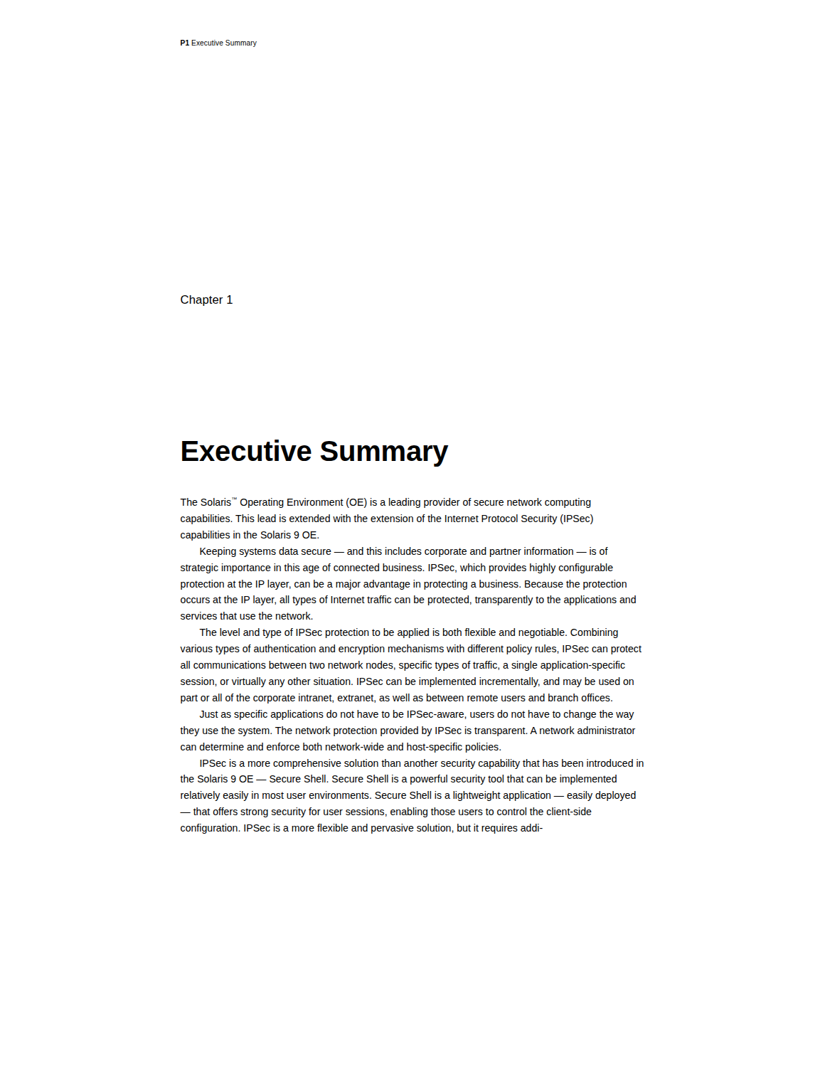P1 Executive Summary
Chapter 1
Executive Summary
The Solaris™ Operating Environment (OE) is a leading provider of secure network computing capabilities. This lead is extended with the extension of the Internet Protocol Security (IPSec) capabilities in the Solaris 9 OE.
Keeping systems data secure — and this includes corporate and partner information — is of strategic importance in this age of connected business. IPSec, which provides highly configurable protection at the IP layer, can be a major advantage in protecting a business. Because the protection occurs at the IP layer, all types of Internet traffic can be protected, transparently to the applications and services that use the network.
The level and type of IPSec protection to be applied is both flexible and negotiable. Combining various types of authentication and encryption mechanisms with different policy rules, IPSec can protect all communications between two network nodes, specific types of traffic, a single application-specific session, or virtually any other situation. IPSec can be implemented incrementally, and may be used on part or all of the corporate intranet, extranet, as well as between remote users and branch offices.
Just as specific applications do not have to be IPSec-aware, users do not have to change the way they use the system. The network protection provided by IPSec is transparent. A network administrator can determine and enforce both network-wide and host-specific policies.
IPSec is a more comprehensive solution than another security capability that has been introduced in the Solaris 9 OE — Secure Shell. Secure Shell is a powerful security tool that can be implemented relatively easily in most user environments. Secure Shell is a lightweight application — easily deployed — that offers strong security for user sessions, enabling those users to control the client-side configuration. IPSec is a more flexible and pervasive solution, but it requires addi-